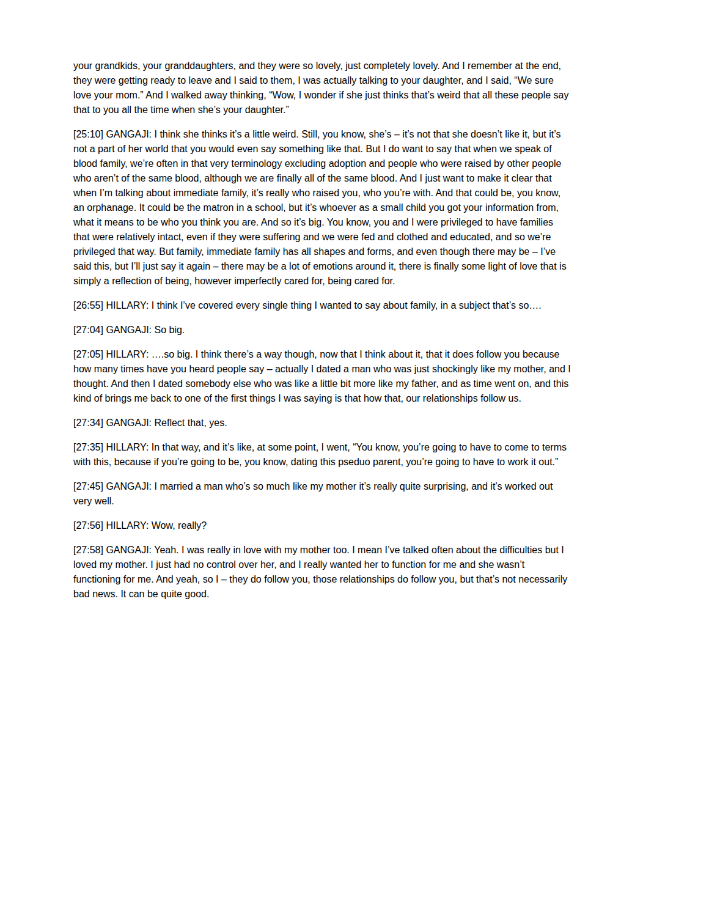your grandkids, your granddaughters, and they were so lovely, just completely lovely. And I remember at the end, they were getting ready to leave and I said to them, I was actually talking to your daughter, and I said, “We sure love your mom.” And I walked away thinking, “Wow, I wonder if she just thinks that’s weird that all these people say that to you all the time when she’s your daughter.”
[25:10] GANGAJI: I think she thinks it’s a little weird. Still, you know, she’s – it’s not that she doesn’t like it, but it’s not a part of her world that you would even say something like that. But I do want to say that when we speak of blood family, we’re often in that very terminology excluding adoption and people who were raised by other people who aren’t of the same blood, although we are finally all of the same blood. And I just want to make it clear that when I’m talking about immediate family, it’s really who raised you, who you’re with. And that could be, you know, an orphanage. It could be the matron in a school, but it’s whoever as a small child you got your information from, what it means to be who you think you are. And so it’s big. You know, you and I were privileged to have families that were relatively intact, even if they were suffering and we were fed and clothed and educated, and so we’re privileged that way. But family, immediate family has all shapes and forms, and even though there may be – I’ve said this, but I’ll just say it again – there may be a lot of emotions around it, there is finally some light of love that is simply a reflection of being, however imperfectly cared for, being cared for.
[26:55] HILLARY: I think I’ve covered every single thing I wanted to say about family, in a subject that’s so….
[27:04] GANGAJI: So big.
[27:05] HILLARY: ….so big. I think there’s a way though, now that I think about it, that it does follow you because how many times have you heard people say – actually I dated a man who was just shockingly like my mother, and I thought. And then I dated somebody else who was like a little bit more like my father, and as time went on, and this kind of brings me back to one of the first things I was saying is that how that, our relationships follow us.
[27:34] GANGAJI: Reflect that, yes.
[27:35] HILLARY: In that way, and it’s like, at some point, I went, “You know, you’re going to have to come to terms with this, because if you’re going to be, you know, dating this pseduo parent, you’re going to have to work it out.”
[27:45] GANGAJI: I married a man who’s so much like my mother it’s really quite surprising, and it’s worked out very well.
[27:56] HILLARY: Wow, really?
[27:58] GANGAJI: Yeah. I was really in love with my mother too. I mean I’ve talked often about the difficulties but I loved my mother. I just had no control over her, and I really wanted her to function for me and she wasn’t functioning for me. And yeah, so I – they do follow you, those relationships do follow you, but that’s not necessarily bad news. It can be quite good.